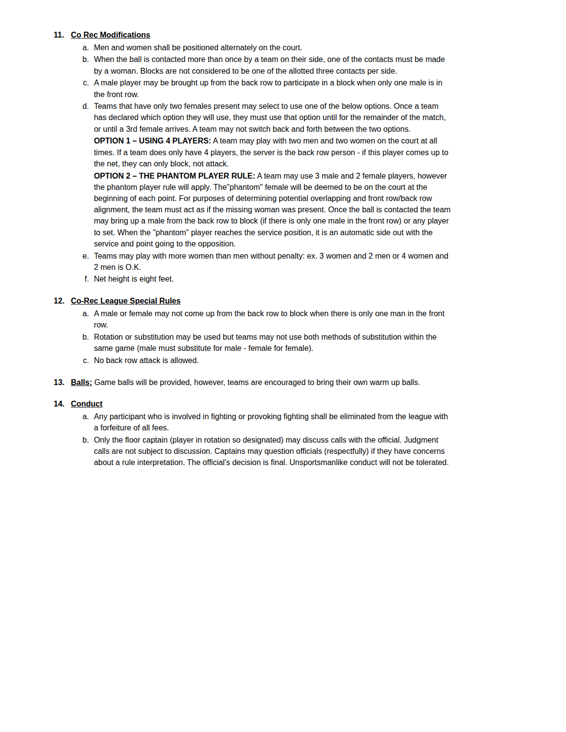11. Co Rec Modifications
Men and women shall be positioned alternately on the court.
When the ball is contacted more than once by a team on their side, one of the contacts must be made by a woman. Blocks are not considered to be one of the allotted three contacts per side.
A male player may be brought up from the back row to participate in a block when only one male is in the front row.
Teams that have only two females present may select to use one of the below options. Once a team has declared which option they will use, they must use that option until for the remainder of the match, or until a 3rd female arrives. A team may not switch back and forth between the two options. OPTION 1 – USING 4 PLAYERS: A team may play with two men and two women on the court at all times. If a team does only have 4 players, the server is the back row person - if this player comes up to the net, they can only block, not attack. OPTION 2 – THE PHANTOM PLAYER RULE: A team may use 3 male and 2 female players, however the phantom player rule will apply. The"phantom" female will be deemed to be on the court at the beginning of each point. For purposes of determining potential overlapping and front row/back row alignment, the team must act as if the missing woman was present. Once the ball is contacted the team may bring up a male from the back row to block (if there is only one male in the front row) or any player to set. When the "phantom" player reaches the service position, it is an automatic side out with the service and point going to the opposition.
Teams may play with more women than men without penalty: ex. 3 women and 2 men or 4 women and 2 men is O.K.
Net height is eight feet.
12. Co-Rec League Special Rules
A male or female may not come up from the back row to block when there is only one man in the front row.
Rotation or substitution may be used but teams may not use both methods of substitution within the same game (male must substitute for male - female for female).
No back row attack is allowed.
13. Balls: Game balls will be provided, however, teams are encouraged to bring their own warm up balls.
14. Conduct
Any participant who is involved in fighting or provoking fighting shall be eliminated from the league with a forfeiture of all fees.
Only the floor captain (player in rotation so designated) may discuss calls with the official. Judgment calls are not subject to discussion. Captains may question officials (respectfully) if they have concerns about a rule interpretation. The official's decision is final. Unsportsmanlike conduct will not be tolerated.